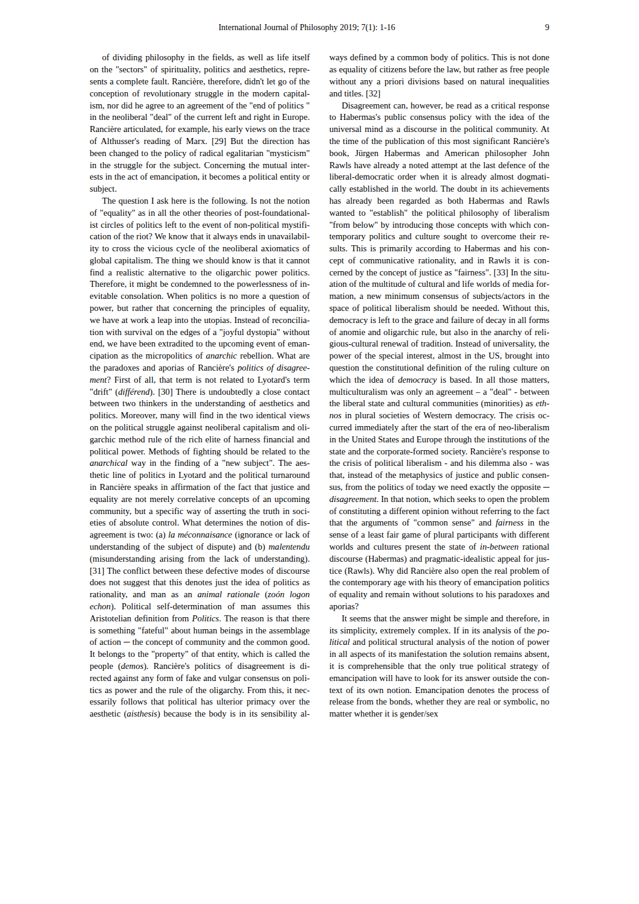International Journal of Philosophy 2019; 7(1): 1-16 9
of dividing philosophy in the fields, as well as life itself on the "sectors" of spirituality, politics and aesthetics, represents a complete fault. Rancière, therefore, didn't let go of the conception of revolutionary struggle in the modern capitalism, nor did he agree to an agreement of the "end of politics " in the neoliberal "deal" of the current left and right in Europe. Rancière articulated, for example, his early views on the trace of Althusser's reading of Marx. [29] But the direction has been changed to the policy of radical egalitarian "mysticism" in the struggle for the subject. Concerning the mutual interests in the act of emancipation, it becomes a political entity or subject.
The question I ask here is the following. Is not the notion of "equality" as in all the other theories of post-foundationalist circles of politics left to the event of non-political mystification of the riot? We know that it always ends in unavailability to cross the vicious cycle of the neoliberal axiomatics of global capitalism. The thing we should know is that it cannot find a realistic alternative to the oligarchic power politics. Therefore, it might be condemned to the powerlessness of inevitable consolation. When politics is no more a question of power, but rather that concerning the principles of equality, we have at work a leap into the utopias. Instead of reconciliation with survival on the edges of a "joyful dystopia" without end, we have been extradited to the upcoming event of emancipation as the micropolitics of anarchic rebellion. What are the paradoxes and aporias of Rancière's politics of disagreement? First of all, that term is not related to Lyotard's term "drift" (différend). [30] There is undoubtedly a close contact between two thinkers in the understanding of aesthetics and politics. Moreover, many will find in the two identical views on the political struggle against neoliberal capitalism and oligarchic method rule of the rich elite of harness financial and political power. Methods of fighting should be related to the anarchical way in the finding of a "new subject". The aesthetic line of politics in Lyotard and the political turnaround in Rancière speaks in affirmation of the fact that justice and equality are not merely correlative concepts of an upcoming community, but a specific way of asserting the truth in societies of absolute control. What determines the notion of disagreement is two: (a) la méconnaisance (ignorance or lack of understanding of the subject of dispute) and (b) malentendu (misunderstanding arising from the lack of understanding). [31] The conflict between these defective modes of discourse does not suggest that this denotes just the idea of politics as rationality, and man as an animal rationale (zoón logon echon). Political self-determination of man assumes this Aristotelian definition from Politics. The reason is that there is something "fateful" about human beings in the assemblage of action ─ the concept of community and the common good. It belongs to the "property" of that entity, which is called the people (demos). Rancière's politics of disagreement is directed against any form of fake and vulgar consensus on politics as power and the rule of the oligarchy. From this, it necessarily follows that political has ulterior primacy over the aesthetic (aisthesis) because the body is in its sensibility always defined by a common body of politics. This is not done as equality of citizens before the law, but rather as free people without any a priori divisions based on natural inequalities and titles. [32]
Disagreement can, however, be read as a critical response to Habermas's public consensus policy with the idea of the universal mind as a discourse in the political community. At the time of the publication of this most significant Rancière's book, Jürgen Habermas and American philosopher John Rawls have already a noted attempt at the last defence of the liberal-democratic order when it is already almost dogmatically established in the world. The doubt in its achievements has already been regarded as both Habermas and Rawls wanted to "establish" the political philosophy of liberalism "from below" by introducing those concepts with which contemporary politics and culture sought to overcome their results. This is primarily according to Habermas and his concept of communicative rationality, and in Rawls it is concerned by the concept of justice as "fairness". [33] In the situation of the multitude of cultural and life worlds of media formation, a new minimum consensus of subjects/actors in the space of political liberalism should be needed. Without this, democracy is left to the grace and failure of decay in all forms of anomie and oligarchic rule, but also in the anarchy of religious-cultural renewal of tradition. Instead of universality, the power of the special interest, almost in the US, brought into question the constitutional definition of the ruling culture on which the idea of democracy is based. In all those matters, multiculturalism was only an agreement – a "deal" - between the liberal state and cultural communities (minorities) as ethnos in plural societies of Western democracy. The crisis occurred immediately after the start of the era of neo-liberalism in the United States and Europe through the institutions of the state and the corporate-formed society. Rancière's response to the crisis of political liberalism - and his dilemma also - was that, instead of the metaphysics of justice and public consensus, from the politics of today we need exactly the opposite ─ disagreement. In that notion, which seeks to open the problem of constituting a different opinion without referring to the fact that the arguments of "common sense" and fairness in the sense of a least fair game of plural participants with different worlds and cultures present the state of in-between rational discourse (Habermas) and pragmatic-idealistic appeal for justice (Rawls). Why did Rancière also open the real problem of the contemporary age with his theory of emancipation politics of equality and remain without solutions to his paradoxes and aporias?
It seems that the answer might be simple and therefore, in its simplicity, extremely complex. If in its analysis of the political and political structural analysis of the notion of power in all aspects of its manifestation the solution remains absent, it is comprehensible that the only true political strategy of emancipation will have to look for its answer outside the context of its own notion. Emancipation denotes the process of release from the bonds, whether they are real or symbolic, no matter whether it is gender/sex